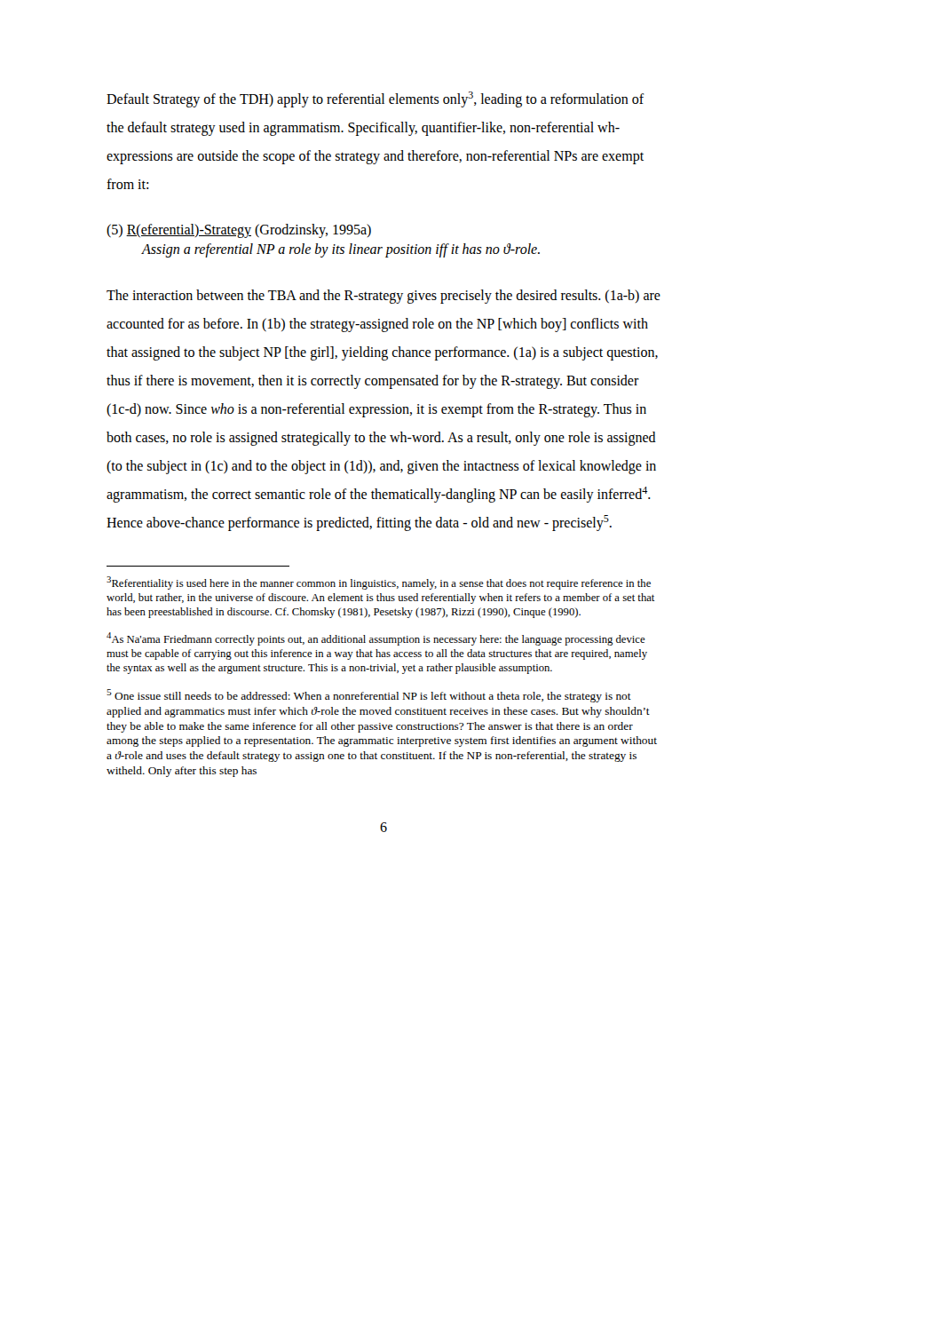Default Strategy of the TDH) apply to referential elements only3, leading to a reformulation of the default strategy used in agrammatism. Specifically, quantifier-like, non-referential wh-expressions are outside the scope of the strategy and therefore, non-referential NPs are exempt from it:
(5) R(eferential)-Strategy (Grodzinsky, 1995a) Assign a referential NP a role by its linear position iff it has no ϑ-role.
The interaction between the TBA and the R-strategy gives precisely the desired results. (1a-b) are accounted for as before. In (1b) the strategy-assigned role on the NP [which boy] conflicts with that assigned to the subject NP [the girl], yielding chance performance. (1a) is a subject question, thus if there is movement, then it is correctly compensated for by the R-strategy. But consider (1c-d) now. Since who is a non-referential expression, it is exempt from the R-strategy. Thus in both cases, no role is assigned strategically to the wh-word. As a result, only one role is assigned (to the subject in (1c) and to the object in (1d)), and, given the intactness of lexical knowledge in agrammatism, the correct semantic role of the thematically-dangling NP can be easily inferred4. Hence above-chance performance is predicted, fitting the data - old and new - precisely5.
3 Referentiality is used here in the manner common in linguistics, namely, in a sense that does not require reference in the world, but rather, in the universe of discoure. An element is thus used referentially when it refers to a member of a set that has been preestablished in discourse. Cf. Chomsky (1981), Pesetsky (1987), Rizzi (1990), Cinque (1990).
4 As Na'ama Friedmann correctly points out, an additional assumption is necessary here: the language processing device must be capable of carrying out this inference in a way that has access to all the data structures that are required, namely the syntax as well as the argument structure. This is a non-trivial, yet a rather plausible assumption.
5 One issue still needs to be addressed: When a nonreferential NP is left without a theta role, the strategy is not applied and agrammatics must infer which ϑ-role the moved constituent receives in these cases. But why shouldn’t they be able to make the same inference for all other passive constructions? The answer is that there is an order among the steps applied to a representation. The agrammatic interpretive system first identifies an argument without a ϑ-role and uses the default strategy to assign one to that constituent. If the NP is non-referential, the strategy is witheld. Only after this step has
6